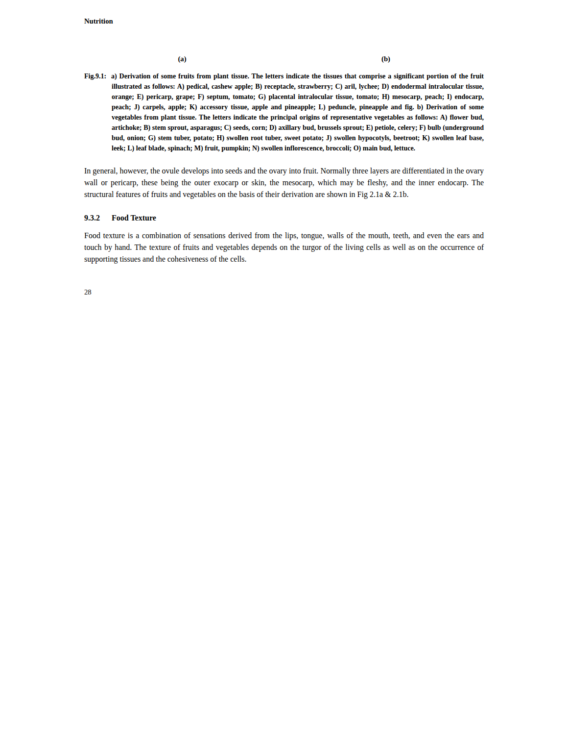Nutrition
(a)
(b)
Fig.9.1: a) Derivation of some fruits from plant tissue. The letters indicate the tissues that comprise a significant portion of the fruit illustrated as follows: A) pedical, cashew apple; B) receptacle, strawberry; C) aril, lychee; D) endodermal intralocular tissue, orange; E) pericarp, grape; F) septum, tomato; G) placental intralocular tissue, tomato; H) mesocarp, peach; I) endocarp, peach; J) carpels, apple; K) accessory tissue, apple and pineapple; L) peduncle, pineapple and fig. b) Derivation of some vegetables from plant tissue. The letters indicate the principal origins of representative vegetables as follows: A) flower bud, artichoke; B) stem sprout, asparagus; C) seeds, corn; D) axillary bud, brussels sprout; E) petiole, celery; F) bulb (underground bud, onion; G) stem tuber, potato; H) swollen root tuber, sweet potato; J) swollen hypocotyls, beetroot; K) swollen leaf base, leek; L) leaf blade, spinach; M) fruit, pumpkin; N) swollen inflorescence, broccoli; O) main bud, lettuce.
In general, however, the ovule develops into seeds and the ovary into fruit. Normally three layers are differentiated in the ovary wall or pericarp, these being the outer exocarp or skin, the mesocarp, which may be fleshy, and the inner endocarp. The structural features of fruits and vegetables on the basis of their derivation are shown in Fig 2.1a & 2.1b.
9.3.2 Food Texture
Food texture is a combination of sensations derived from the lips, tongue, walls of the mouth, teeth, and even the ears and touch by hand. The texture of fruits and vegetables depends on the turgor of the living cells as well as on the occurrence of supporting tissues and the cohesiveness of the cells.
28